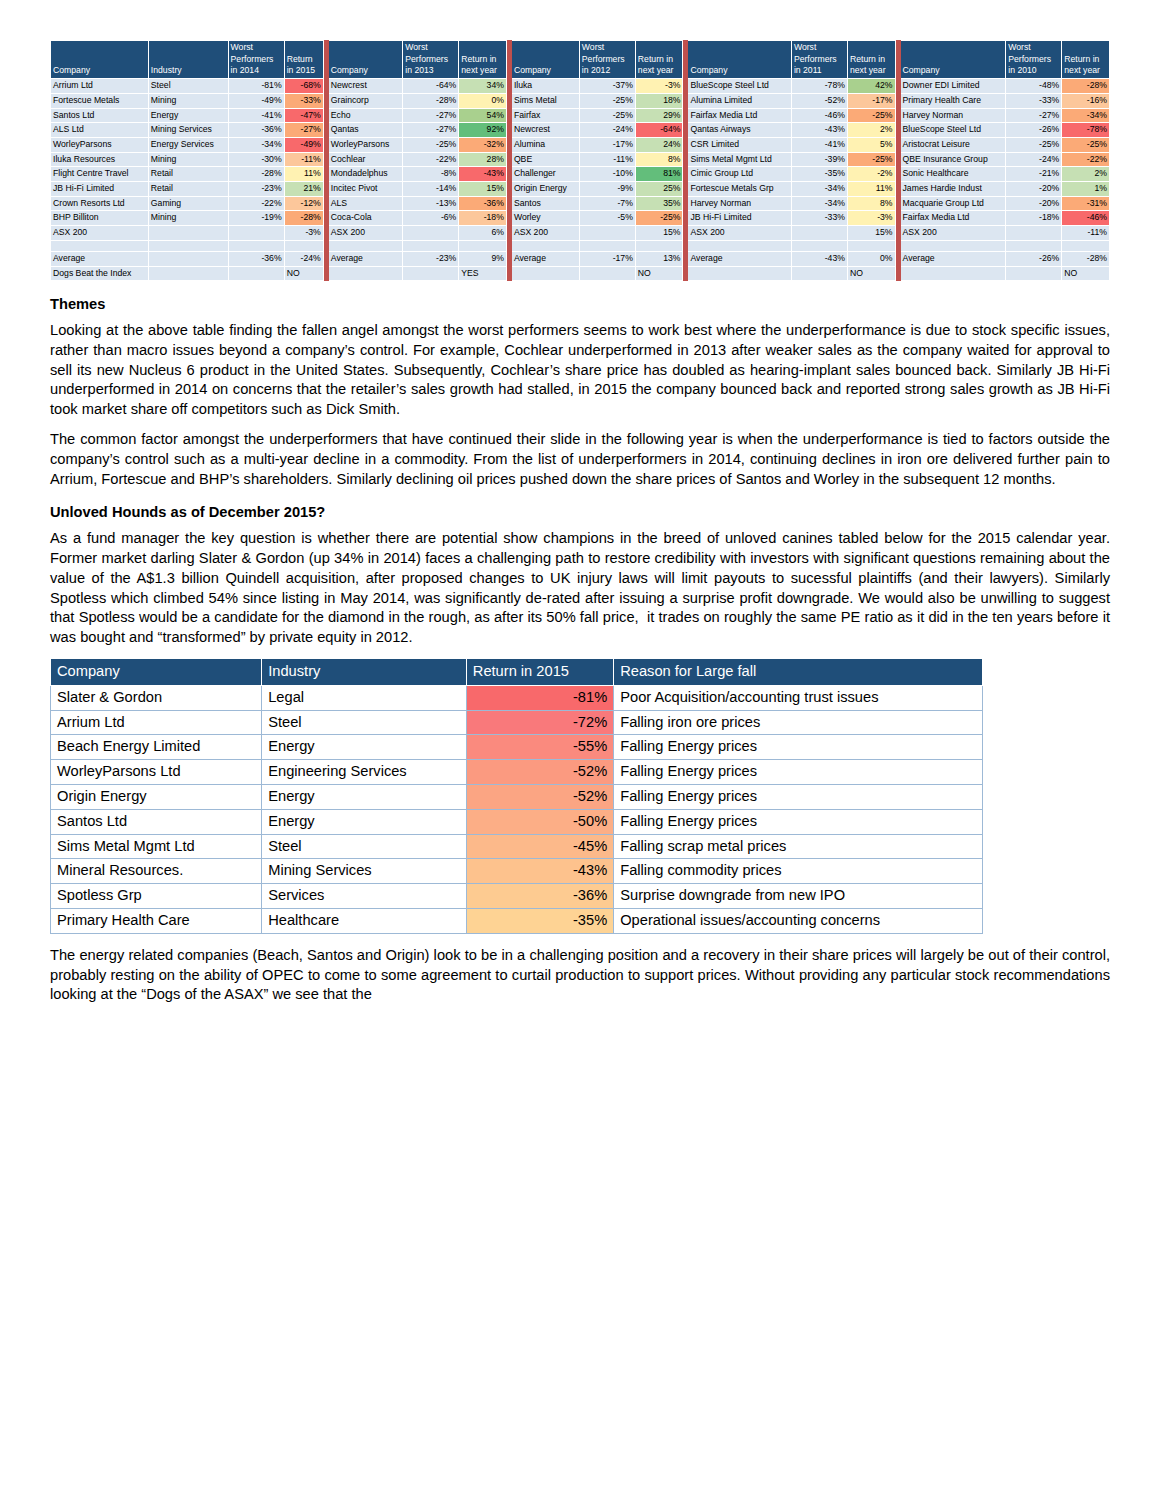| Company | Industry | Worst Performers in 2014 | Return in 2015 | | Company | Worst Performers in 2013 | Return in next year | | Company | Worst Performers in 2012 | Return in next year | | Company | Worst Performers in 2011 | Return in next year | | Company | Worst Performers in 2010 | Return in next year |
| --- | --- | --- | --- | --- | --- | --- | --- | --- | --- | --- | --- | --- | --- | --- | --- | --- | --- | --- | --- |
| Arrium Ltd | Steel | -81% | -68% | | Newcrest | -64% | 34% | | Iluka | -37% | -3% | | BlueScope Steel Ltd | -78% | 42% | | Downer EDI Limited | -48% | -28% |
| Fortescue Metals | Mining | -49% | -33% | | Graincorp | -28% | 0% | | Sims Metal | -25% | 18% | | Alumina Limited | -52% | -17% | | Primary Health Care | -33% | -16% |
| Santos Ltd | Energy | -41% | -47% | | Echo | -27% | 54% | | Fairfax | -25% | 29% | | Fairfax Media Ltd | -46% | -25% | | Harvey Norman | -27% | -34% |
| ALS Ltd | Mining Services | -36% | -27% | | Qantas | -27% | 92% | | Newcrest | -24% | -64% | | Qantas Airways | -43% | 2% | | BlueScope Steel Ltd | -26% | -78% |
| WorleyParsons | Energy Services | -34% | -49% | | WorleyParsons | -25% | -32% | | Alumina | -17% | 24% | | CSR Limited | -41% | 5% | | Aristocrat Leisure | -25% | -25% |
| Iluka Resources | Mining | -30% | -11% | | Cochlear | -22% | 28% | | QBE | -11% | 8% | | Sims Metal Mgmt Ltd | -39% | -25% | | QBE Insurance Group | -24% | -22% |
| Flight Centre Travel | Retail | -28% | 11% | | Mondadelphus | -8% | -43% | | Challenger | -10% | 81% | | Cimic Group Ltd | -35% | -2% | | Sonic Healthcare | -21% | 2% |
| JB Hi-Fi Limited | Retail | -23% | 21% | | Incitec Pivot | -14% | 15% | | Origin Energy | -9% | 25% | | Fortescue Metals Grp | -34% | 11% | | James Hardie Indust | -20% | 1% |
| Crown Resorts Ltd | Gaming | -22% | -12% | | ALS | -13% | -36% | | Santos | -7% | 35% | | Harvey Norman | -34% | 8% | | Macquarie Group Ltd | -20% | -31% |
| BHP Billiton | Mining | -19% | -28% | | Coca-Cola | -6% | -18% | | Worley | -5% | -25% | | JB Hi-Fi Limited | -33% | -3% | | Fairfax Media Ltd | -18% | -46% |
| ASX 200 | | | -3% | | ASX 200 | | 6% | | ASX 200 | | 15% | | ASX 200 | | 15% | | ASX 200 | | -11% |
| Average | | -36% | -24% | | Average | -23% | 9% | | Average | -17% | 13% | | Average | -43% | 0% | | Average | -26% | -28% |
| Dogs Beat the Index | | | NO | | | | YES | | | | NO | | | | NO | | | | NO |
Themes
Looking at the above table finding the fallen angel amongst the worst performers seems to work best where the underperformance is due to stock specific issues, rather than macro issues beyond a company’s control. For example, Cochlear underperformed in 2013 after weaker sales as the company waited for approval to sell its new Nucleus 6 product in the United States. Subsequently, Cochlear’s share price has doubled as hearing-implant sales bounced back. Similarly JB Hi-Fi underperformed in 2014 on concerns that the retailer’s sales growth had stalled, in 2015 the company bounced back and reported strong sales growth as JB Hi-Fi took market share off competitors such as Dick Smith.
The common factor amongst the underperformers that have continued their slide in the following year is when the underperformance is tied to factors outside the company’s control such as a multi-year decline in a commodity. From the list of underperformers in 2014, continuing declines in iron ore delivered further pain to Arrium, Fortescue and BHP’s shareholders. Similarly declining oil prices pushed down the share prices of Santos and Worley in the subsequent 12 months.
Unloved Hounds as of December 2015?
As a fund manager the key question is whether there are potential show champions in the breed of unloved canines tabled below for the 2015 calendar year. Former market darling Slater & Gordon (up 34% in 2014) faces a challenging path to restore credibility with investors with significant questions remaining about the value of the A$1.3 billion Quindell acquisition, after proposed changes to UK injury laws will limit payouts to sucessful plaintiffs (and their lawyers). Similarly Spotless which climbed 54% since listing in May 2014, was significantly de-rated after issuing a surprise profit downgrade. We would also be unwilling to suggest that Spotless would be a candidate for the diamond in the rough, as after its 50% fall price, it trades on roughly the same PE ratio as it did in the ten years before it was bought and “transformed” by private equity in 2012.
| Company | Industry | Return in 2015 | Reason for Large fall |
| --- | --- | --- | --- |
| Slater & Gordon | Legal | -81% | Poor Acquisition/accounting trust issues |
| Arrium Ltd | Steel | -72% | Falling iron ore prices |
| Beach Energy Limited | Energy | -55% | Falling Energy prices |
| WorleyParsons Ltd | Engineering Services | -52% | Falling Energy prices |
| Origin Energy | Energy | -52% | Falling Energy prices |
| Santos Ltd | Energy | -50% | Falling Energy prices |
| Sims Metal Mgmt Ltd | Steel | -45% | Falling scrap metal prices |
| Mineral Resources. | Mining Services | -43% | Falling commodity prices |
| Spotless Grp | Services | -36% | Surprise downgrade from new IPO |
| Primary Health Care | Healthcare | -35% | Operational issues/accounting concerns |
The energy related companies (Beach, Santos and Origin) look to be in a challenging position and a recovery in their share prices will largely be out of their control, probably resting on the ability of OPEC to come to some agreement to curtail production to support prices. Without providing any particular stock recommendations looking at the “Dogs of the ASAX” we see that the